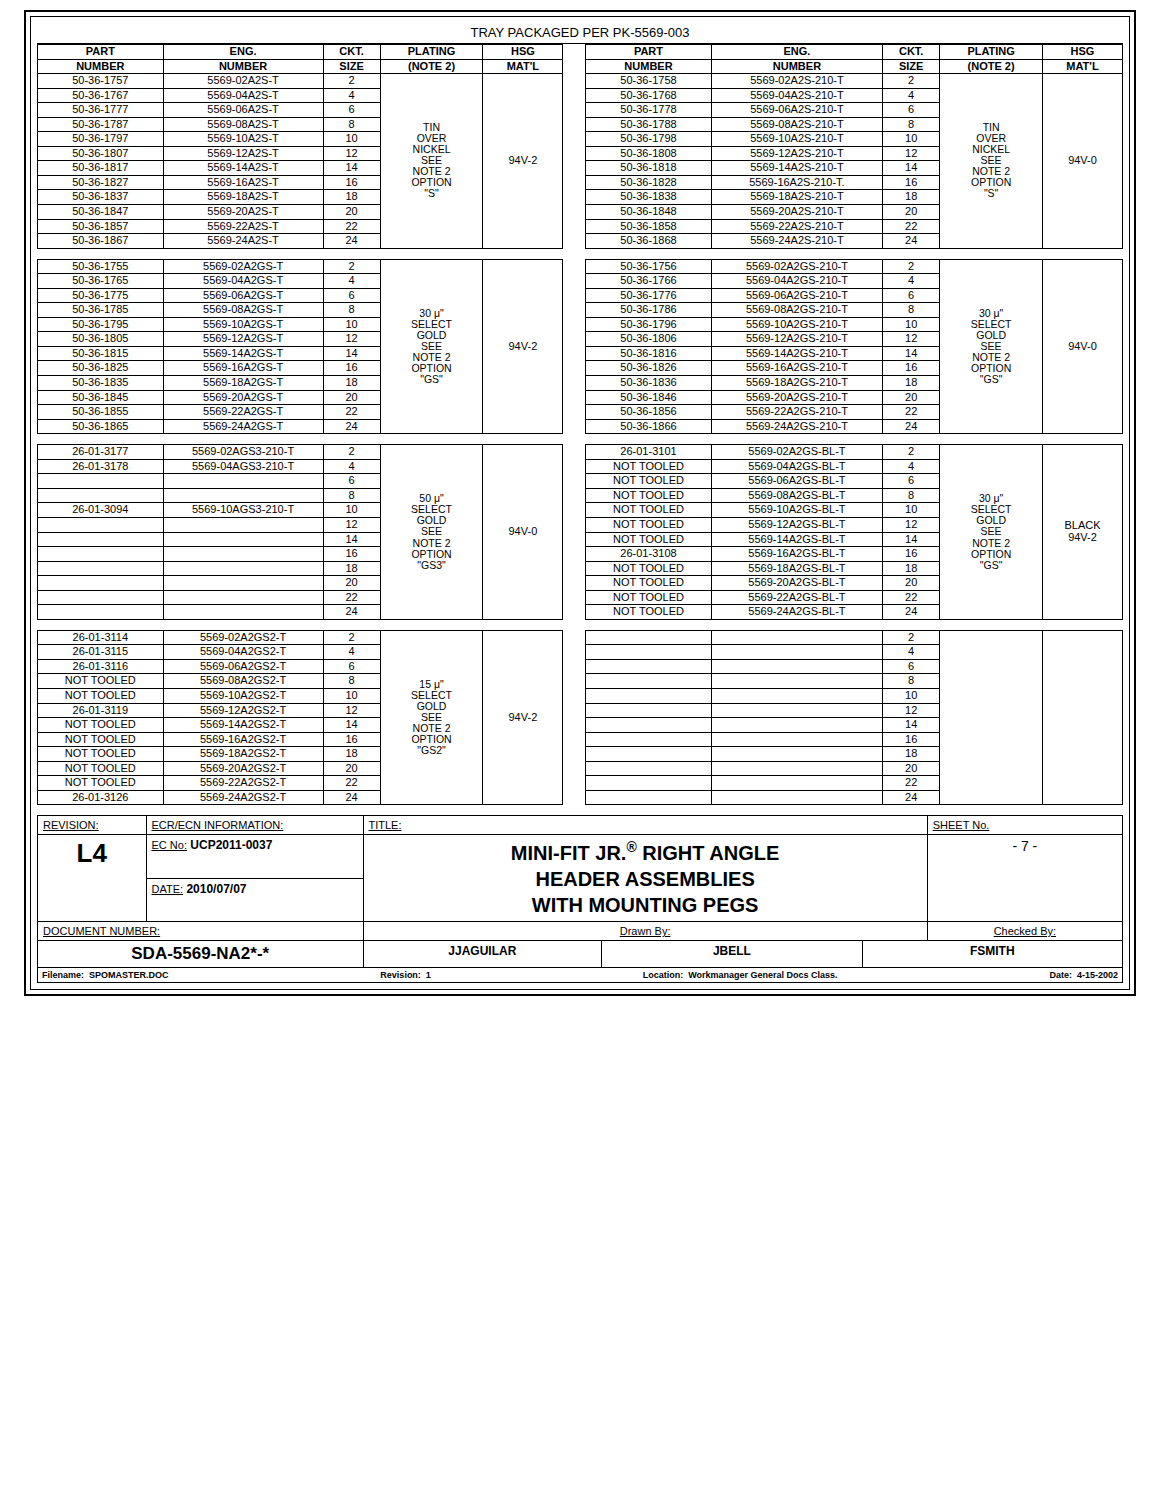TRAY PACKAGED PER PK-5569-003
| PART | ENG. | CKT. | PLATING | HSG | | PART | ENG. | CKT. | PLATING | HSG |
| NUMBER | NUMBER | SIZE | (NOTE 2) | MAT'L | | NUMBER | NUMBER | SIZE | (NOTE 2) | MAT'L |
| 50-36-1757 | 5569-02A2S-T | 2 | TIN OVER NICKEL SEE NOTE 2 OPTION "S" | 94V-2 | | 50-36-1758 | 5569-02A2S-210-T | 2 | TIN OVER NICKEL SEE NOTE 2 OPTION "S" | 94V-0 |
| 50-36-1767 | 5569-04A2S-T | 4 | | 50-36-1768 | 5569-04A2S-210-T | 4 |
| 50-36-1777 | 5569-06A2S-T | 6 | | 50-36-1778 | 5569-06A2S-210-T | 6 |
| 50-36-1787 | 5569-08A2S-T | 8 | | 50-36-1788 | 5569-08A2S-210-T | 8 |
| 50-36-1797 | 5569-10A2S-T | 10 | | 50-36-1798 | 5569-10A2S-210-T | 10 |
| 50-36-1807 | 5569-12A2S-T | 12 | | 50-36-1808 | 5569-12A2S-210-T | 12 |
| 50-36-1817 | 5569-14A2S-T | 14 | | 50-36-1818 | 5569-14A2S-210-T | 14 |
| 50-36-1827 | 5569-16A2S-T | 16 | | 50-36-1828 | 5569-16A2S-210-T. | 16 |
| 50-36-1837 | 5569-18A2S-T | 18 | | 50-36-1838 | 5569-18A2S-210-T | 18 |
| 50-36-1847 | 5569-20A2S-T | 20 | | 50-36-1848 | 5569-20A2S-210-T | 20 |
| 50-36-1857 | 5569-22A2S-T | 22 | | 50-36-1858 | 5569-22A2S-210-T | 22 |
| 50-36-1867 | 5569-24A2S-T | 24 | | 50-36-1868 | 5569-24A2S-210-T | 24 |
| 50-36-1755 | 5569-02A2GS-T | 2 | 30 μ" SELECT GOLD SEE NOTE 2 OPTION "GS" | 94V-2 | | 50-36-1756 | 5569-02A2GS-210-T | 2 | 30 μ" SELECT GOLD SEE NOTE 2 OPTION "GS" | 94V-0 |
| 50-36-1765 | 5569-04A2GS-T | 4 | | 50-36-1766 | 5569-04A2GS-210-T | 4 |
| 50-36-1775 | 5569-06A2GS-T | 6 | | 50-36-1776 | 5569-06A2GS-210-T | 6 |
| 50-36-1785 | 5569-08A2GS-T | 8 | | 50-36-1786 | 5569-08A2GS-210-T | 8 |
| 50-36-1795 | 5569-10A2GS-T | 10 | | 50-36-1796 | 5569-10A2GS-210-T | 10 |
| 50-36-1805 | 5569-12A2GS-T | 12 | | 50-36-1806 | 5569-12A2GS-210-T | 12 |
| 50-36-1815 | 5569-14A2GS-T | 14 | | 50-36-1816 | 5569-14A2GS-210-T | 14 |
| 50-36-1825 | 5569-16A2GS-T | 16 | | 50-36-1826 | 5569-16A2GS-210-T | 16 |
| 50-36-1835 | 5569-18A2GS-T | 18 | | 50-36-1836 | 5569-18A2GS-210-T | 18 |
| 50-36-1845 | 5569-20A2GS-T | 20 | | 50-36-1846 | 5569-20A2GS-210-T | 20 |
| 50-36-1855 | 5569-22A2GS-T | 22 | | 50-36-1856 | 5569-22A2GS-210-T | 22 |
| 50-36-1865 | 5569-24A2GS-T | 24 | | 50-36-1866 | 5569-24A2GS-210-T | 24 |
| 26-01-3177 | 5569-02AGS3-210-T | 2 | 50 μ" SELECT GOLD SEE NOTE 2 OPTION "GS3" | 94V-0 | | 26-01-3101 | 5569-02A2GS-BL-T | 2 | 30 μ" SELECT GOLD SEE NOTE 2 OPTION "GS" | BLACK 94V-2 |
| 26-01-3178 | 5569-04AGS3-210-T | 4 | | NOT TOOLED | 5569-04A2GS-BL-T | 4 |
| | | 6 | | NOT TOOLED | 5569-06A2GS-BL-T | 6 |
| | | 8 | | NOT TOOLED | 5569-08A2GS-BL-T | 8 |
| 26-01-3094 | 5569-10AGS3-210-T | 10 | | NOT TOOLED | 5569-10A2GS-BL-T | 10 |
| | | 12 | | NOT TOOLED | 5569-12A2GS-BL-T | 12 |
| | | 14 | | NOT TOOLED | 5569-14A2GS-BL-T | 14 |
| | | 16 | | 26-01-3108 | 5569-16A2GS-BL-T | 16 |
| | | 18 | | NOT TOOLED | 5569-18A2GS-BL-T | 18 |
| | | 20 | | NOT TOOLED | 5569-20A2GS-BL-T | 20 |
| | | 22 | | NOT TOOLED | 5569-22A2GS-BL-T | 22 |
| | | 24 | | NOT TOOLED | 5569-24A2GS-BL-T | 24 |
| 26-01-3114 | 5569-02A2GS2-T | 2 | 15 μ" SELECT GOLD SEE NOTE 2 OPTION "GS2" | 94V-2 | | | | 2 | | |
| 26-01-3115 | 5569-04A2GS2-T | 4 | | | | 4 |
| 26-01-3116 | 5569-06A2GS2-T | 6 | | | | 6 |
| NOT TOOLED | 5569-08A2GS2-T | 8 | | | | 8 |
| NOT TOOLED | 5569-10A2GS2-T | 10 | | | | 10 |
| 26-01-3119 | 5569-12A2GS2-T | 12 | | | | 12 |
| NOT TOOLED | 5569-14A2GS2-T | 14 | | | | 14 |
| NOT TOOLED | 5569-16A2GS2-T | 16 | | | | 16 |
| NOT TOOLED | 5569-18A2GS2-T | 18 | | | | 18 |
| NOT TOOLED | 5569-20A2GS2-T | 20 | | | | 20 |
| NOT TOOLED | 5569-22A2GS2-T | 22 | | | | 22 |
| 26-01-3126 | 5569-24A2GS2-T | 24 | | | | 24 |
| REVISION: | ECR/ECN INFORMATION: | TITLE: | SHEET No. |
| L4 | EC No: UCP2011-0037 | MINI-FIT JR. ® RIGHT ANGLE HEADER ASSEMBLIES WITH MOUNTING PEGS | - 7 - |
| DATE: 2010/07/07 |
| DOCUMENT NUMBER: | Drawn By: | Checked By: |
| SDA-5569-NA2*-* | JJAGUILAR | JBELL | FSMITH |
Filename: SPOMASTER.DOC Revision: 1 Location: Workmanager General Docs Class. Date: 4-15-2002